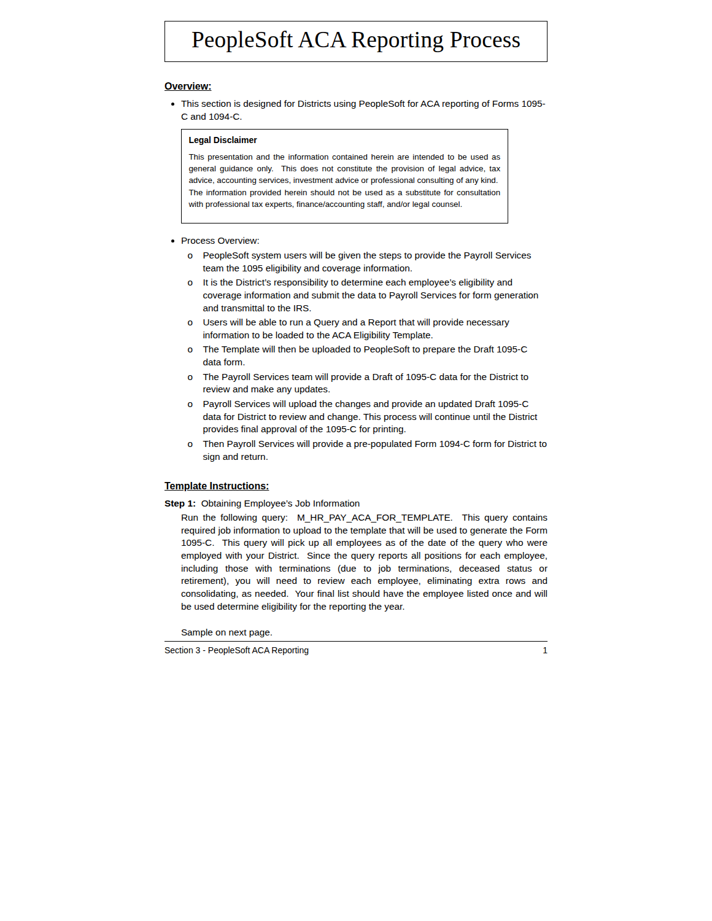PeopleSoft ACA Reporting Process
Overview:
This section is designed for Districts using PeopleSoft for ACA reporting of Forms 1095-C and 1094-C.
Legal Disclaimer
This presentation and the information contained herein are intended to be used as general guidance only. This does not constitute the provision of legal advice, tax advice, accounting services, investment advice or professional consulting of any kind. The information provided herein should not be used as a substitute for consultation with professional tax experts, finance/accounting staff, and/or legal counsel.
Process Overview:
PeopleSoft system users will be given the steps to provide the Payroll Services team the 1095 eligibility and coverage information.
It is the District’s responsibility to determine each employee’s eligibility and coverage information and submit the data to Payroll Services for form generation and transmittal to the IRS.
Users will be able to run a Query and a Report that will provide necessary information to be loaded to the ACA Eligibility Template.
The Template will then be uploaded to PeopleSoft to prepare the Draft 1095-C data form.
The Payroll Services team will provide a Draft of 1095-C data for the District to review and make any updates.
Payroll Services will upload the changes and provide an updated Draft 1095-C data for District to review and change. This process will continue until the District provides final approval of the 1095-C for printing.
Then Payroll Services will provide a pre-populated Form 1094-C form for District to sign and return.
Template Instructions:
Step 1: Obtaining Employee’s Job Information
Run the following query: M_HR_PAY_ACA_FOR_TEMPLATE. This query contains required job information to upload to the template that will be used to generate the Form 1095-C. This query will pick up all employees as of the date of the query who were employed with your District. Since the query reports all positions for each employee, including those with terminations (due to job terminations, deceased status or retirement), you will need to review each employee, eliminating extra rows and consolidating, as needed. Your final list should have the employee listed once and will be used determine eligibility for the reporting the year.
Sample on next page.
Section 3 - PeopleSoft ACA Reporting 1